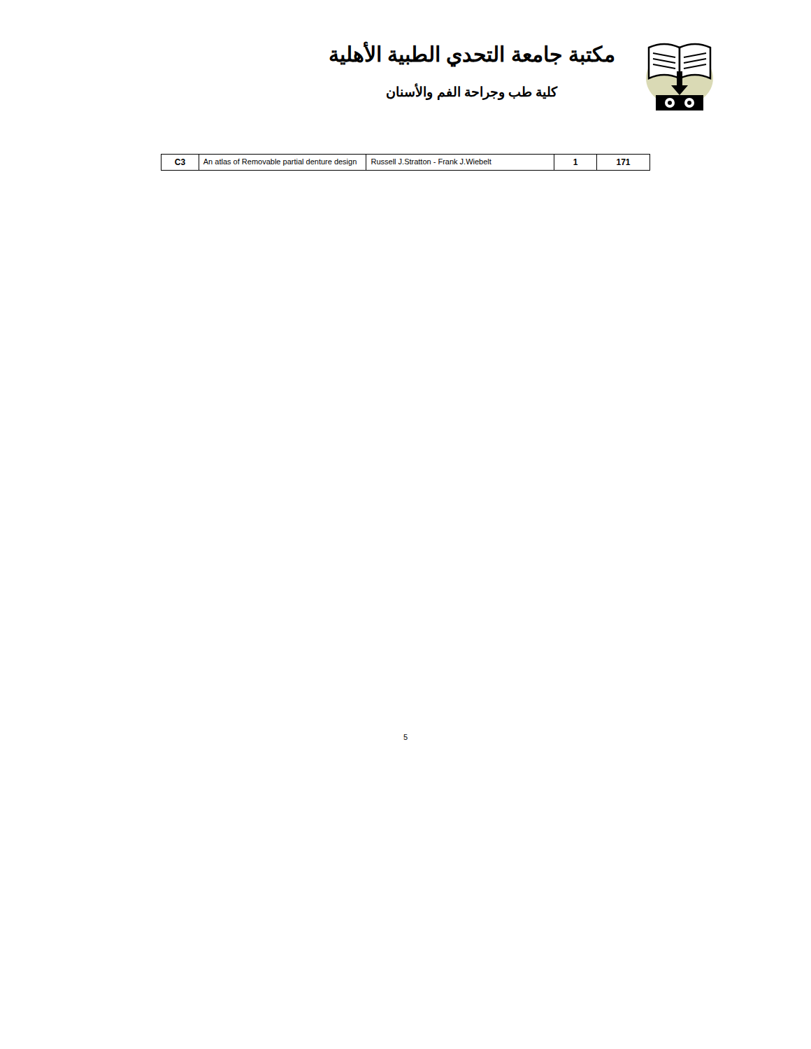مكتبة جامعة التحدي الطبية الأهلية
كلية طب وجراحة الفم والأسنان
| C3 | An atlas of Removable partial denture design | Russell J.Stratton - Frank J.Wiebelt | 1 | 171 |
5